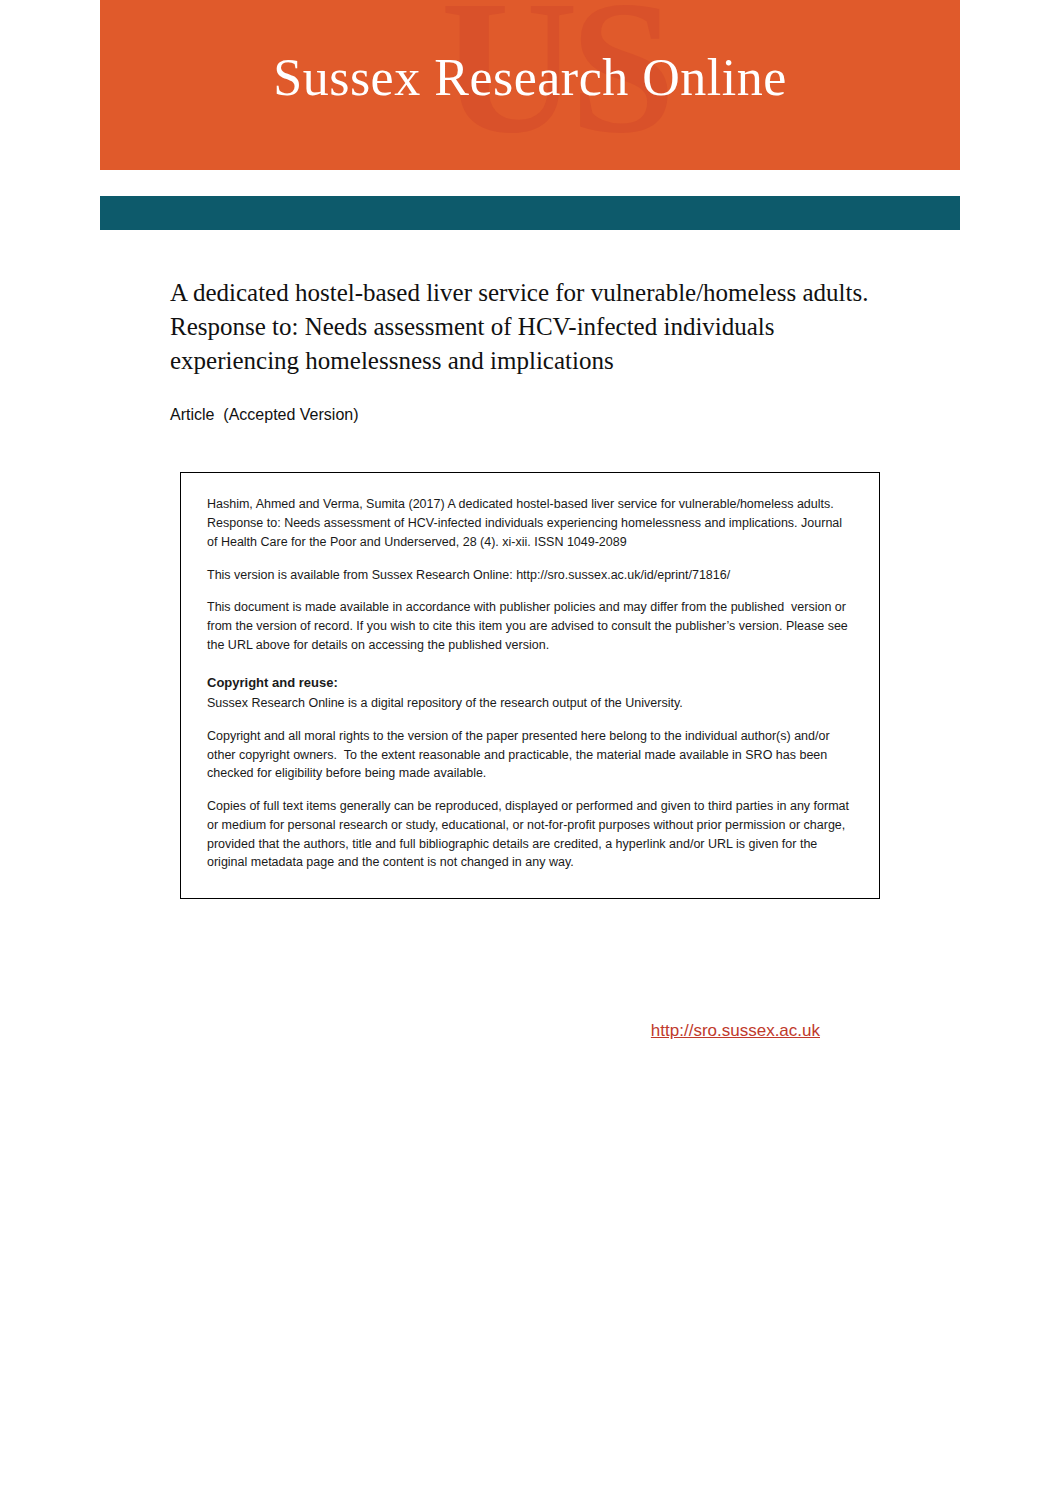US
Sussex Research Online
A dedicated hostel-based liver service for vulnerable/homeless adults. Response to: Needs assessment of HCV-infected individuals experiencing homelessness and implications
Article (Accepted Version)
Hashim, Ahmed and Verma, Sumita (2017) A dedicated hostel-based liver service for vulnerable/homeless adults. Response to: Needs assessment of HCV-infected individuals experiencing homelessness and implications. Journal of Health Care for the Poor and Underserved, 28 (4). xi-xii. ISSN 1049-2089
This version is available from Sussex Research Online: http://sro.sussex.ac.uk/id/eprint/71816/
This document is made available in accordance with publisher policies and may differ from the published version or from the version of record. If you wish to cite this item you are advised to consult the publisher’s version. Please see the URL above for details on accessing the published version.
Copyright and reuse:
Sussex Research Online is a digital repository of the research output of the University.
Copyright and all moral rights to the version of the paper presented here belong to the individual author(s) and/or other copyright owners. To the extent reasonable and practicable, the material made available in SRO has been checked for eligibility before being made available.
Copies of full text items generally can be reproduced, displayed or performed and given to third parties in any format or medium for personal research or study, educational, or not-for-profit purposes without prior permission or charge, provided that the authors, title and full bibliographic details are credited, a hyperlink and/or URL is given for the original metadata page and the content is not changed in any way.
http://sro.sussex.ac.uk